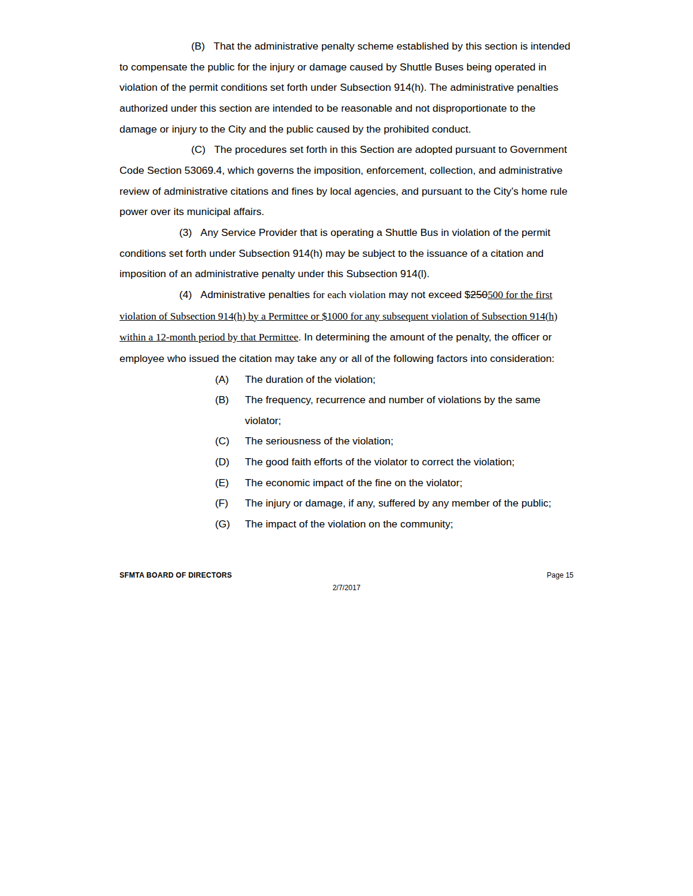(B) That the administrative penalty scheme established by this section is intended to compensate the public for the injury or damage caused by Shuttle Buses being operated in violation of the permit conditions set forth under Subsection 914(h). The administrative penalties authorized under this section are intended to be reasonable and not disproportionate to the damage or injury to the City and the public caused by the prohibited conduct.
(C) The procedures set forth in this Section are adopted pursuant to Government Code Section 53069.4, which governs the imposition, enforcement, collection, and administrative review of administrative citations and fines by local agencies, and pursuant to the City's home rule power over its municipal affairs.
(3) Any Service Provider that is operating a Shuttle Bus in violation of the permit conditions set forth under Subsection 914(h) may be subject to the issuance of a citation and imposition of an administrative penalty under this Subsection 914(l).
(4) Administrative penalties for each violation may not exceed $250500 for the first violation of Subsection 914(h) by a Permittee or $1000 for any subsequent violation of Subsection 914(h) within a 12-month period by that Permittee. In determining the amount of the penalty, the officer or employee who issued the citation may take any or all of the following factors into consideration:
(A) The duration of the violation;
(B) The frequency, recurrence and number of violations by the same violator;
(C) The seriousness of the violation;
(D) The good faith efforts of the violator to correct the violation;
(E) The economic impact of the fine on the violator;
(F) The injury or damage, if any, suffered by any member of the public;
(G) The impact of the violation on the community;
SFMTA BOARD OF DIRECTORS Page 15
2/7/2017